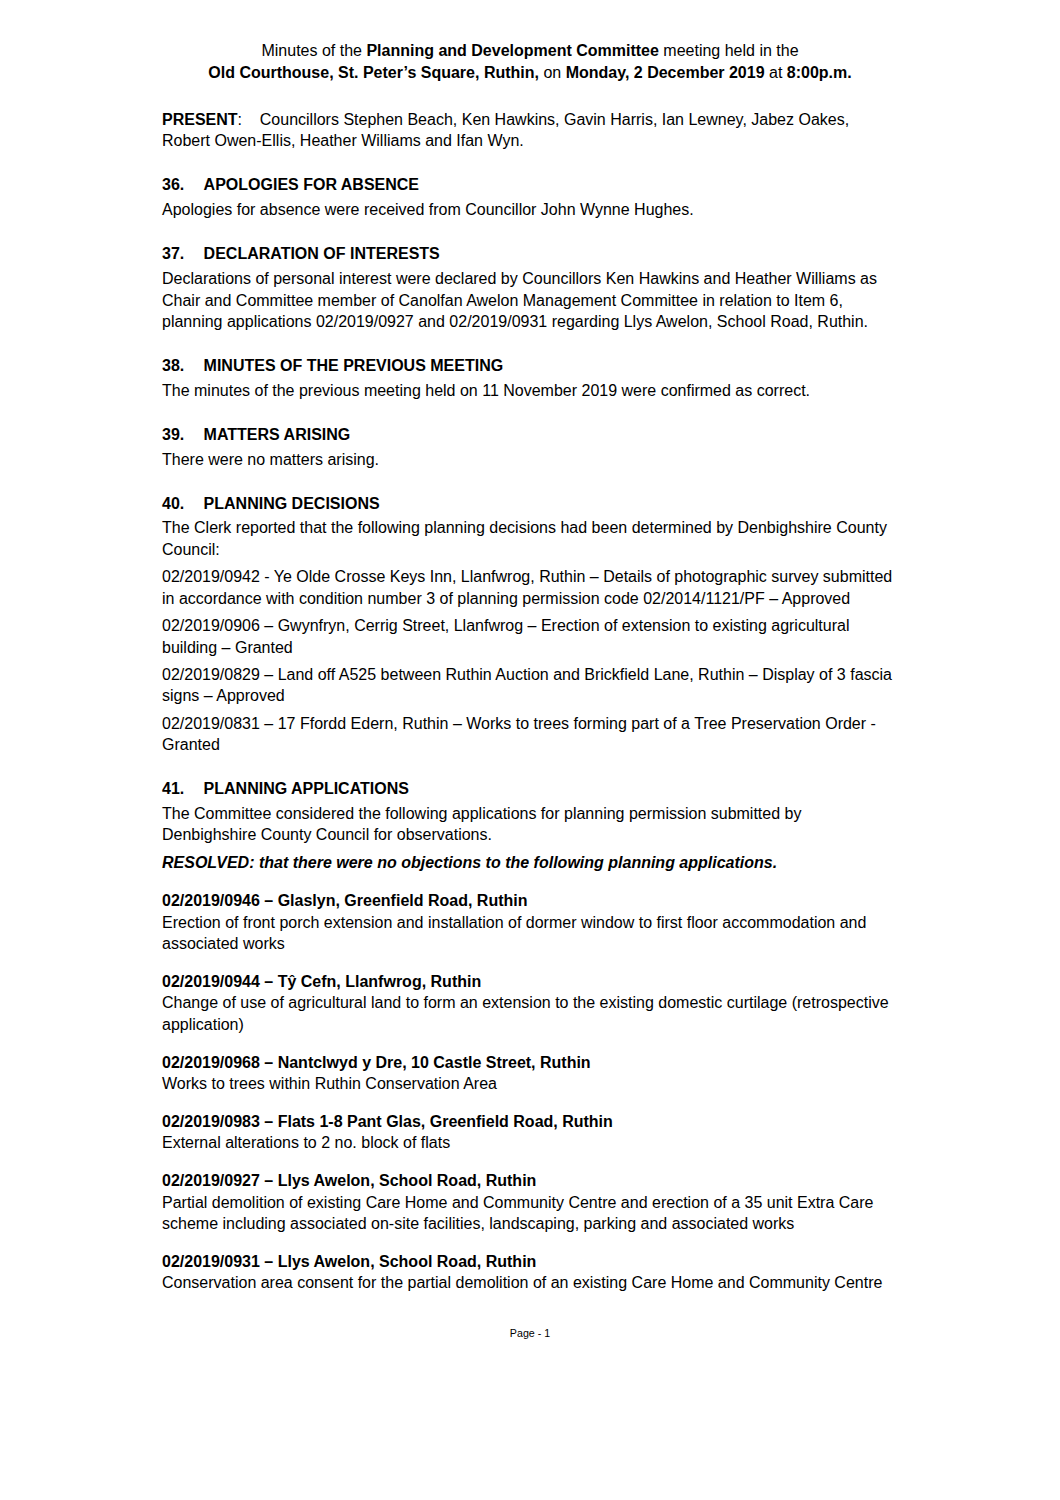Minutes of the Planning and Development Committee meeting held in the
Old Courthouse, St. Peter’s Square, Ruthin, on Monday, 2 December 2019 at 8:00p.m.
Present: Councillors Stephen Beach, Ken Hawkins, Gavin Harris, Ian Lewney, Jabez Oakes, Robert Owen-Ellis, Heather Williams and Ifan Wyn.
36. Apologies for Absence
Apologies for absence were received from Councillor John Wynne Hughes.
37. Declaration of Interests
Declarations of personal interest were declared by Councillors Ken Hawkins and Heather Williams as Chair and Committee member of Canolfan Awelon Management Committee in relation to Item 6, planning applications 02/2019/0927 and 02/2019/0931 regarding Llys Awelon, School Road, Ruthin.
38. Minutes of the Previous Meeting
The minutes of the previous meeting held on 11 November 2019 were confirmed as correct.
39. Matters Arising
There were no matters arising.
40. Planning Decisions
The Clerk reported that the following planning decisions had been determined by Denbighshire County Council:
02/2019/0942 - Ye Olde Crosse Keys Inn, Llanfwrog, Ruthin – Details of photographic survey submitted in accordance with condition number 3 of planning permission code 02/2014/1121/PF – Approved
02/2019/0906 – Gwynfryn, Cerrig Street, Llanfwrog – Erection of extension to existing agricultural building – Granted
02/2019/0829 – Land off A525 between Ruthin Auction and Brickfield Lane, Ruthin – Display of 3 fascia signs – Approved
02/2019/0831 – 17 Ffordd Edern, Ruthin – Works to trees forming part of a Tree Preservation Order - Granted
41. Planning Applications
The Committee considered the following applications for planning permission submitted by Denbighshire County Council for observations.
RESOLVED: that there were no objections to the following planning applications.
02/2019/0946 – Glaslyn, Greenfield Road, Ruthin
Erection of front porch extension and installation of dormer window to first floor accommodation and associated works
02/2019/0944 – Tŷ Cefn, Llanfwrog, Ruthin
Change of use of agricultural land to form an extension to the existing domestic curtilage (retrospective application)
02/2019/0968 – Nantclwyd y Dre, 10 Castle Street, Ruthin
Works to trees within Ruthin Conservation Area
02/2019/0983 – Flats 1-8 Pant Glas, Greenfield Road, Ruthin
External alterations to 2 no. block of flats
02/2019/0927 – Llys Awelon, School Road, Ruthin
Partial demolition of existing Care Home and Community Centre and erection of a 35 unit Extra Care scheme including associated on-site facilities, landscaping, parking and associated works
02/2019/0931 – Llys Awelon, School Road, Ruthin
Conservation area consent for the partial demolition of an existing Care Home and Community Centre
Page - 1